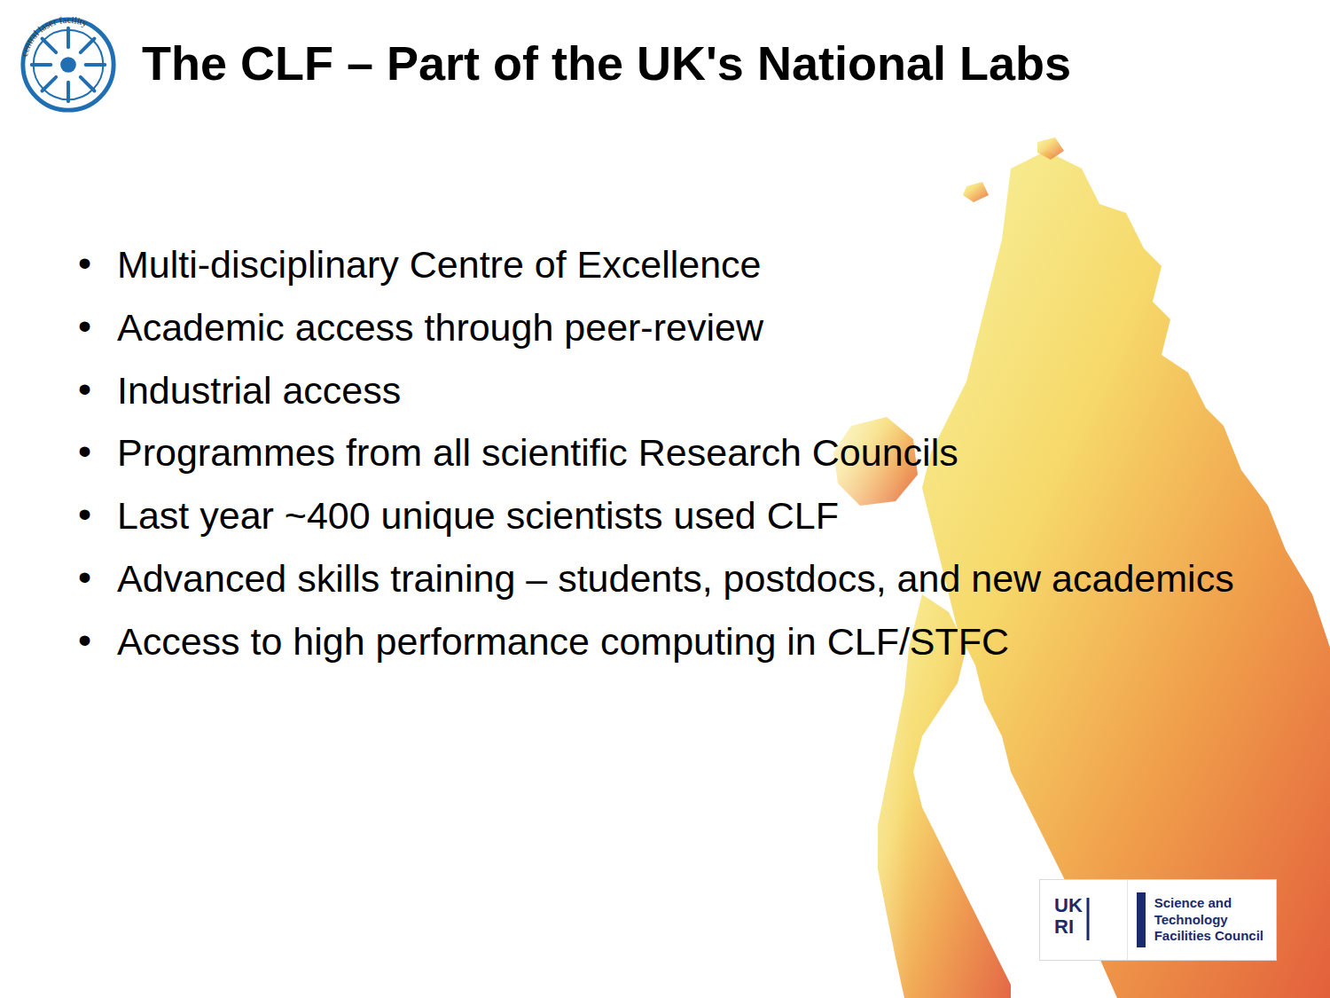central laser facility
The CLF – Part of the UK's National Labs
Multi-disciplinary Centre of Excellence
Academic access through peer-review
Industrial access
Programmes from all scientific Research Councils
Last year ~400 unique scientists used CLF
Advanced skills training – students, postdocs, and new academics
Access to high performance computing in CLF/STFC
UK RI
Science and
Technology
Facilities Council